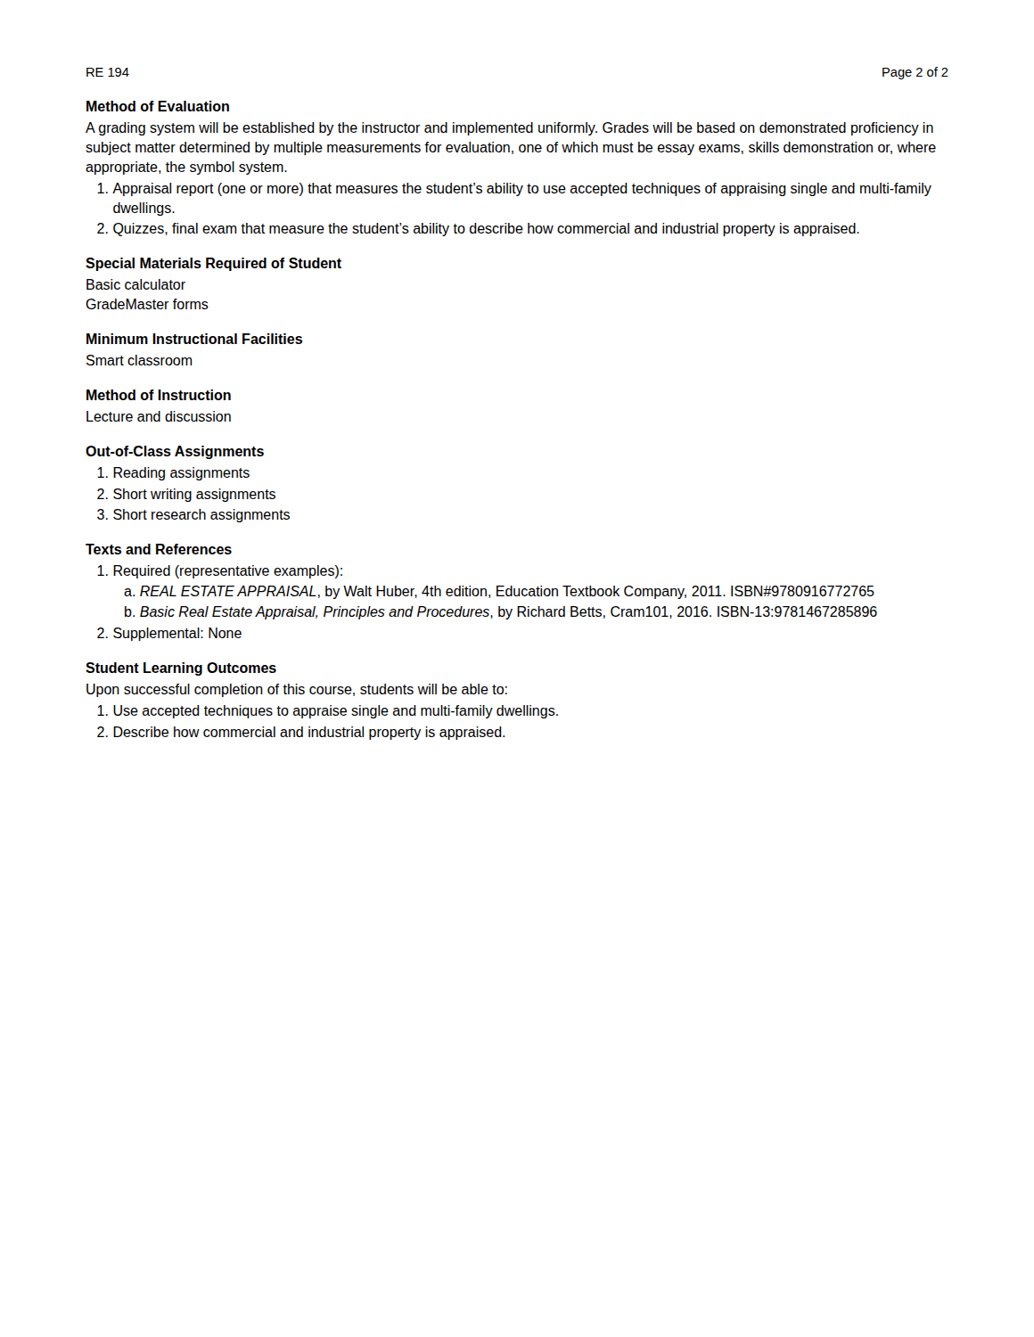RE 194 Page 2 of 2
Method of Evaluation
A grading system will be established by the instructor and implemented uniformly. Grades will be based on demonstrated proficiency in subject matter determined by multiple measurements for evaluation, one of which must be essay exams, skills demonstration or, where appropriate, the symbol system.
Appraisal report (one or more) that measures the student’s ability to use accepted techniques of appraising single and multi-family dwellings.
Quizzes, final exam that measure the student’s ability to describe how commercial and industrial property is appraised.
Special Materials Required of Student
Basic calculator
GradeMaster forms
Minimum Instructional Facilities
Smart classroom
Method of Instruction
Lecture and discussion
Out-of-Class Assignments
Reading assignments
Short writing assignments
Short research assignments
Texts and References
Required (representative examples):
REAL ESTATE APPRAISAL, by Walt Huber, 4th edition, Education Textbook Company, 2011. ISBN#9780916772765
Basic Real Estate Appraisal, Principles and Procedures, by Richard Betts, Cram101, 2016. ISBN-13:9781467285896
Supplemental: None
Student Learning Outcomes
Upon successful completion of this course, students will be able to:
Use accepted techniques to appraise single and multi-family dwellings.
Describe how commercial and industrial property is appraised.